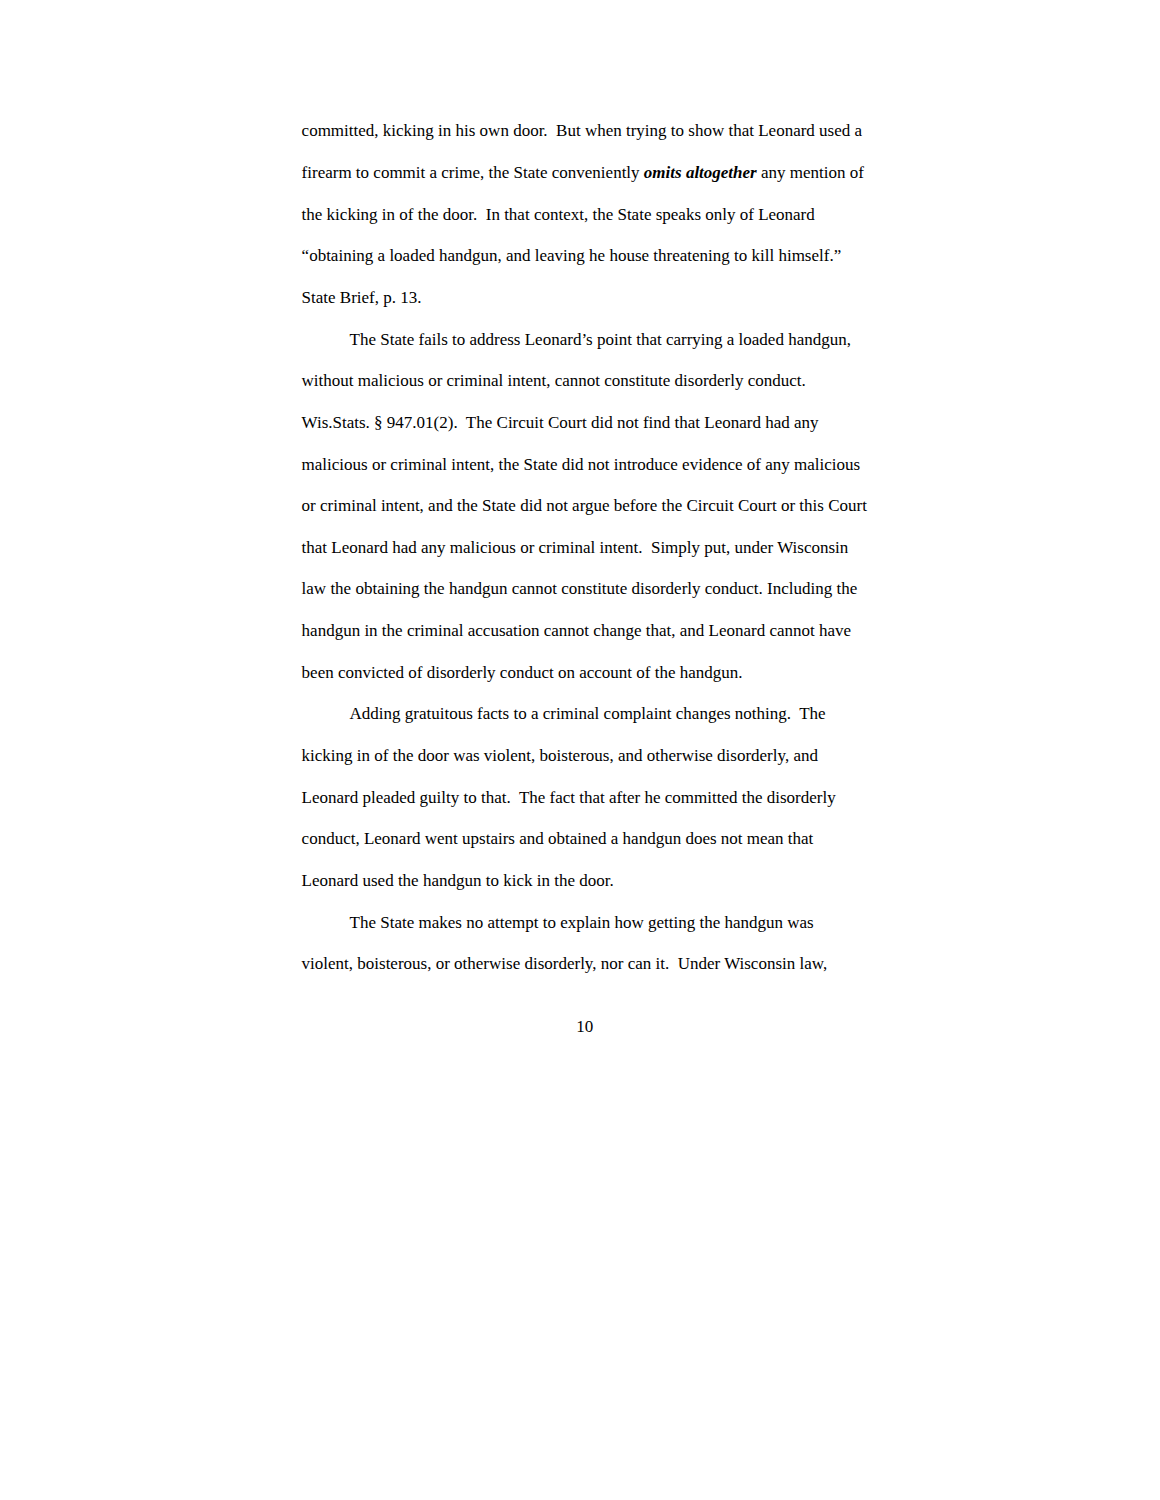committed, kicking in his own door. But when trying to show that Leonard used a firearm to commit a crime, the State conveniently omits altogether any mention of the kicking in of the door. In that context, the State speaks only of Leonard “obtaining a loaded handgun, and leaving he house threatening to kill himself.” State Brief, p. 13.
The State fails to address Leonard’s point that carrying a loaded handgun, without malicious or criminal intent, cannot constitute disorderly conduct. Wis.Stats. § 947.01(2). The Circuit Court did not find that Leonard had any malicious or criminal intent, the State did not introduce evidence of any malicious or criminal intent, and the State did not argue before the Circuit Court or this Court that Leonard had any malicious or criminal intent. Simply put, under Wisconsin law the obtaining the handgun cannot constitute disorderly conduct. Including the handgun in the criminal accusation cannot change that, and Leonard cannot have been convicted of disorderly conduct on account of the handgun.
Adding gratuitous facts to a criminal complaint changes nothing. The kicking in of the door was violent, boisterous, and otherwise disorderly, and Leonard pleaded guilty to that. The fact that after he committed the disorderly conduct, Leonard went upstairs and obtained a handgun does not mean that Leonard used the handgun to kick in the door.
The State makes no attempt to explain how getting the handgun was violent, boisterous, or otherwise disorderly, nor can it. Under Wisconsin law,
10